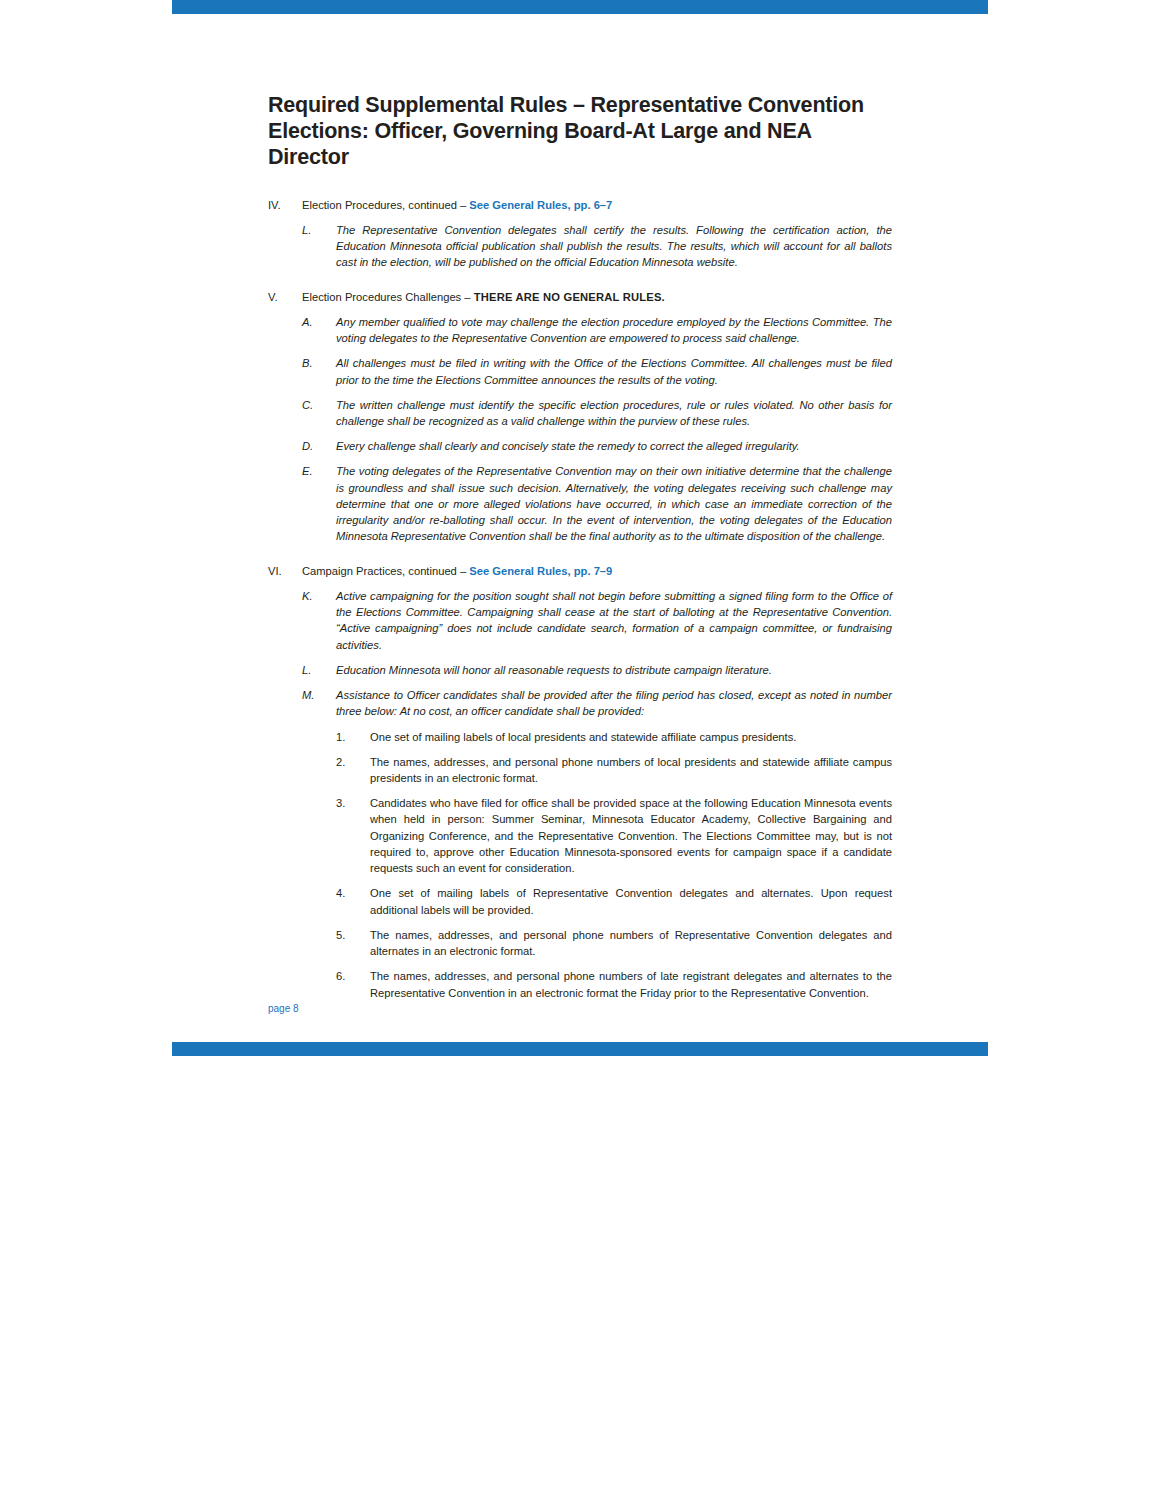Required Supplemental Rules – Representative Convention
Elections: Officer, Governing Board-At Large and NEA Director
IV.
Election Procedures, continued – See General Rules, pp. 6–7
L.
The Representative Convention delegates shall certify the results. Following the certification action, the Education Minnesota official publication shall publish the results. The results, which will account for all ballots cast in the election, will be published on the official Education Minnesota website.
V.
Election Procedures Challenges – THERE ARE NO GENERAL RULES.
A.
Any member qualified to vote may challenge the election procedure employed by the Elections Committee. The voting delegates to the Representative Convention are empowered to process said challenge.
B.
All challenges must be filed in writing with the Office of the Elections Committee. All challenges must be filed prior to the time the Elections Committee announces the results of the voting.
C.
The written challenge must identify the specific election procedures, rule or rules violated. No other basis for challenge shall be recognized as a valid challenge within the purview of these rules.
D.
Every challenge shall clearly and concisely state the remedy to correct the alleged irregularity.
E.
The voting delegates of the Representative Convention may on their own initiative determine that the challenge is groundless and shall issue such decision. Alternatively, the voting delegates receiving such challenge may determine that one or more alleged violations have occurred, in which case an immediate correction of the irregularity and/or re-balloting shall occur. In the event of intervention, the voting delegates of the Education Minnesota Representative Convention shall be the final authority as to the ultimate disposition of the challenge.
VI.
Campaign Practices, continued – See General Rules, pp. 7–9
K.
Active campaigning for the position sought shall not begin before submitting a signed filing form to the Office of the Elections Committee. Campaigning shall cease at the start of balloting at the Representative Convention. “Active campaigning” does not include candidate search, formation of a campaign committee, or fundraising activities.
L.
Education Minnesota will honor all reasonable requests to distribute campaign literature.
M.
Assistance to Officer candidates shall be provided after the filing period has closed, except as noted in number three below: At no cost, an officer candidate shall be provided:
1.
One set of mailing labels of local presidents and statewide affiliate campus presidents.
2.
The names, addresses, and personal phone numbers of local presidents and statewide affiliate campus presidents in an electronic format.
3.
Candidates who have filed for office shall be provided space at the following Education Minnesota events when held in person: Summer Seminar, Minnesota Educator Academy, Collective Bargaining and Organizing Conference, and the Representative Convention. The Elections Committee may, but is not required to, approve other Education Minnesota-sponsored events for campaign space if a candidate requests such an event for consideration.
4.
One set of mailing labels of Representative Convention delegates and alternates. Upon request additional labels will be provided.
5.
The names, addresses, and personal phone numbers of Representative Convention delegates and alternates in an electronic format.
6.
The names, addresses, and personal phone numbers of late registrant delegates and alternates to the Representative Convention in an electronic format the Friday prior to the Representative Convention.
page 8